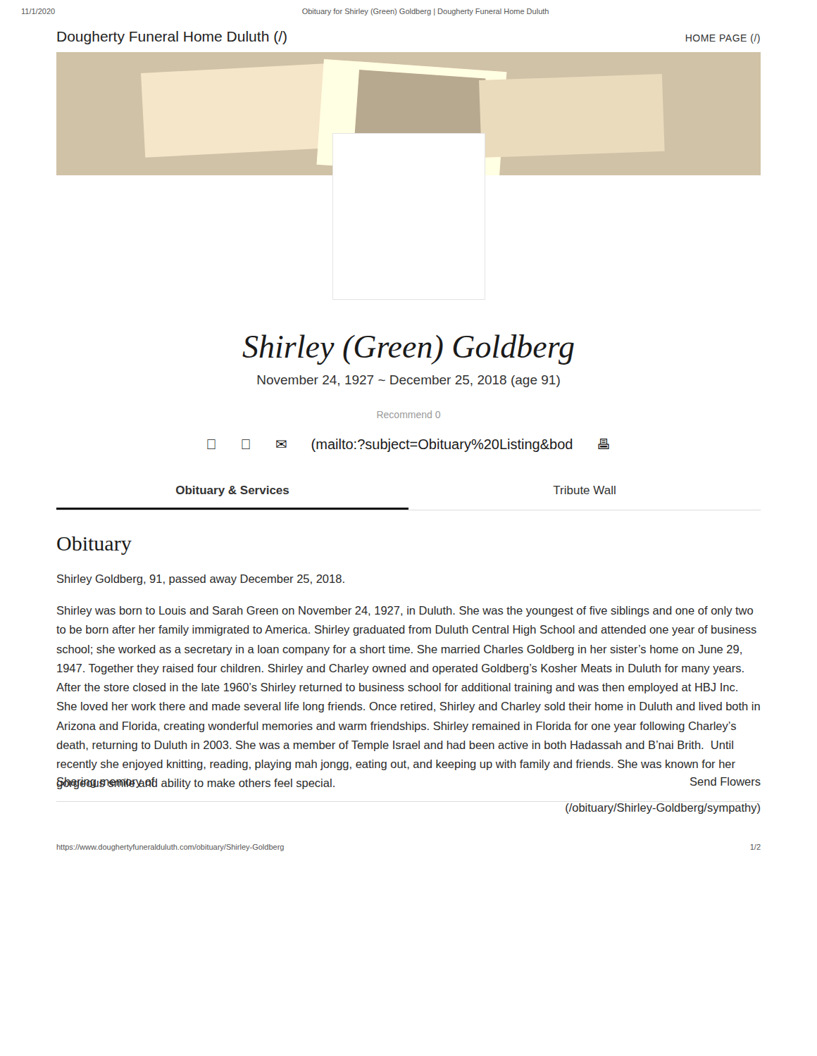11/1/2020 Obituary for Shirley (Green) Goldberg | Dougherty Funeral Home Duluth
Dougherty Funeral Home Duluth (/)
HOME PAGE (/)
Shirley (Green) Goldberg
November 24, 1927 ~ December 25, 2018 (age 91)
Recommend 0
  ✉ (mailto:?subject=Obituary%20Listing&bod 🖶
Obituary & Services
Tribute Wall
Obituary
Shirley Goldberg, 91, passed away December 25, 2018.
Shirley was born to Louis and Sarah Green on November 24, 1927, in Duluth. She was the youngest of five siblings and one of only two to be born after her family immigrated to America. Shirley graduated from Duluth Central High School and attended one year of business school; she worked as a secretary in a loan company for a short time. She married Charles Goldberg in her sister’s home on June 29, 1947. Together they raised four children. Shirley and Charley owned and operated Goldberg’s Kosher Meats in Duluth for many years. After the store closed in the late 1960’s Shirley returned to business school for additional training and was then employed at HBJ Inc. She loved her work there and made several life long friends. Once retired, Shirley and Charley sold their home in Duluth and lived both in Arizona and Florida, creating wonderful memories and warm friendships. Shirley remained in Florida for one year following Charley’s death, returning to Duluth in 2003. She was a member of Temple Israel and had been active in both Hadassah and B’nai Brith. Until recently she enjoyed knitting, reading, playing mah jongg, eating out, and keeping up with family and friends. She was known for her gorgeous smile and ability to make others feel special.
Sharing memory of
Send Flowers
(/obituary/Shirley-Goldberg/sympathy)
https://www.doughertyfuneralduluth.com/obituary/Shirley-Goldberg 1/2